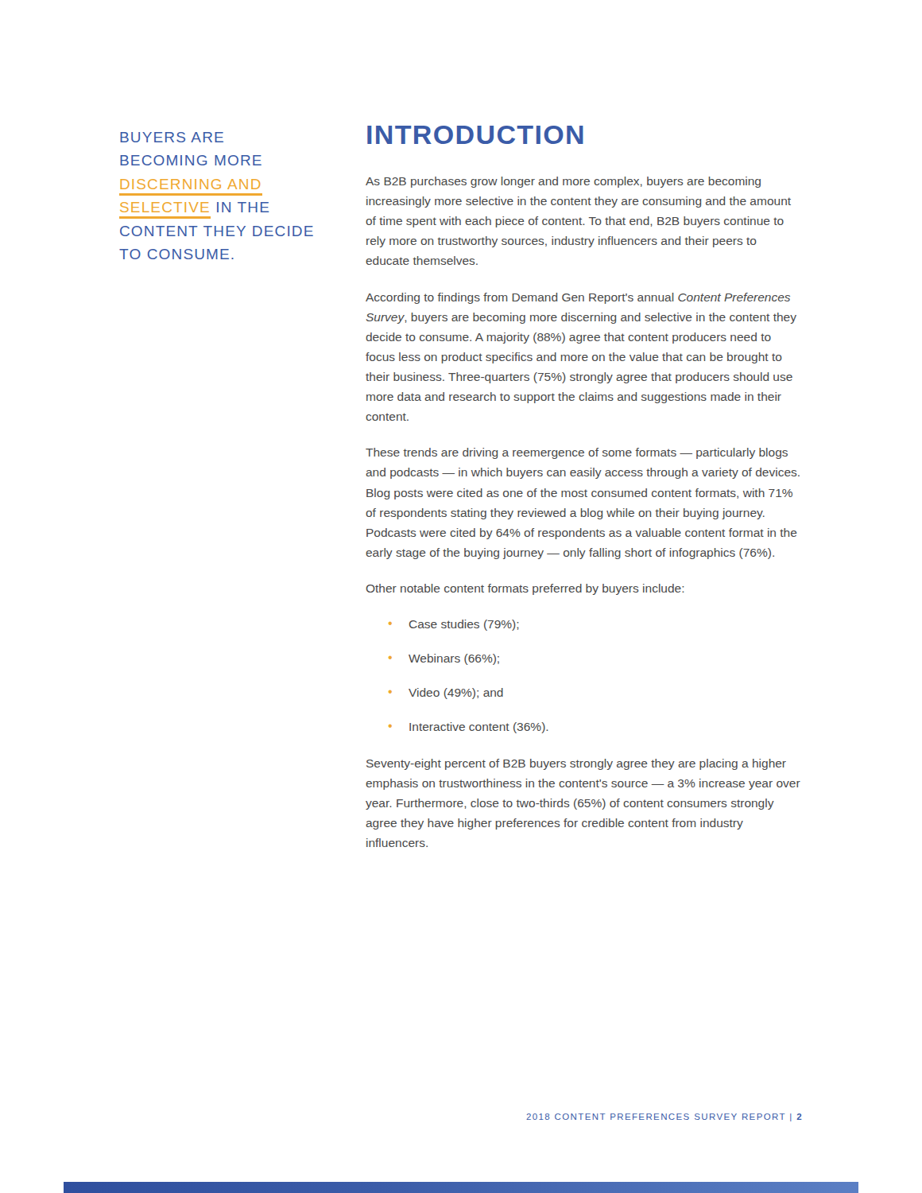Buyers are becoming more discerning and selective in the content they decide to consume.
INTRODUCTION
As B2B purchases grow longer and more complex, buyers are becoming increasingly more selective in the content they are consuming and the amount of time spent with each piece of content. To that end, B2B buyers continue to rely more on trustworthy sources, industry influencers and their peers to educate themselves.
According to findings from Demand Gen Report's annual Content Preferences Survey, buyers are becoming more discerning and selective in the content they decide to consume. A majority (88%) agree that content producers need to focus less on product specifics and more on the value that can be brought to their business. Three-quarters (75%) strongly agree that producers should use more data and research to support the claims and suggestions made in their content.
These trends are driving a reemergence of some formats — particularly blogs and podcasts — in which buyers can easily access through a variety of devices. Blog posts were cited as one of the most consumed content formats, with 71% of respondents stating they reviewed a blog while on their buying journey. Podcasts were cited by 64% of respondents as a valuable content format in the early stage of the buying journey — only falling short of infographics (76%).
Other notable content formats preferred by buyers include:
Case studies (79%);
Webinars (66%);
Video (49%); and
Interactive content (36%).
Seventy-eight percent of B2B buyers strongly agree they are placing a higher emphasis on trustworthiness in the content's source — a 3% increase year over year. Furthermore, close to two-thirds (65%) of content consumers strongly agree they have higher preferences for credible content from industry influencers.
2018 Content Preferences Survey Report | 2